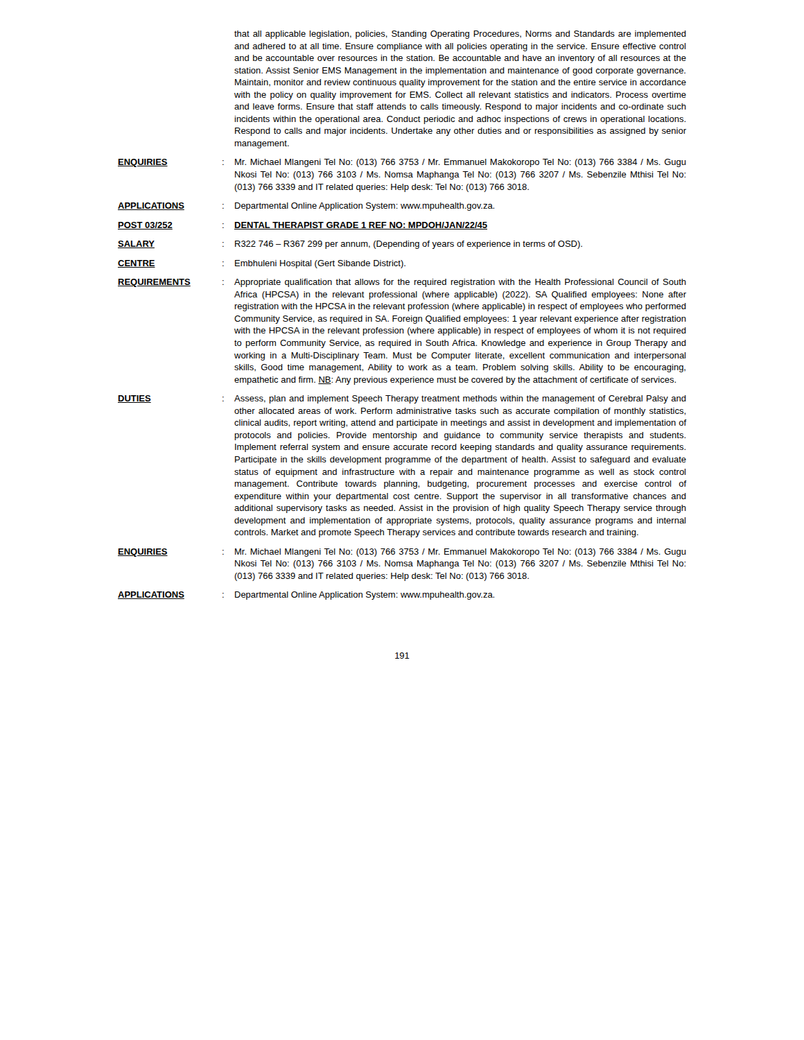that all applicable legislation, policies, Standing Operating Procedures, Norms and Standards are implemented and adhered to at all time. Ensure compliance with all policies operating in the service. Ensure effective control and be accountable over resources in the station. Be accountable and have an inventory of all resources at the station. Assist Senior EMS Management in the implementation and maintenance of good corporate governance. Maintain, monitor and review continuous quality improvement for the station and the entire service in accordance with the policy on quality improvement for EMS. Collect all relevant statistics and indicators. Process overtime and leave forms. Ensure that staff attends to calls timeously. Respond to major incidents and co-ordinate such incidents within the operational area. Conduct periodic and adhoc inspections of crews in operational locations. Respond to calls and major incidents. Undertake any other duties and or responsibilities as assigned by senior management.
| ENQUIRIES | : | Mr. Michael Mlangeni Tel No: (013) 766 3753 / Mr. Emmanuel Makokoropo Tel No: (013) 766 3384 / Ms. Gugu Nkosi Tel No: (013) 766 3103 / Ms. Nomsa Maphanga Tel No: (013) 766 3207 / Ms. Sebenzile Mthisi Tel No: (013) 766 3339 and IT related queries: Help desk: Tel No: (013) 766 3018. |
| APPLICATIONS | : | Departmental Online Application System: www.mpuhealth.gov.za. |
| POST 03/252 | : | DENTAL THERAPIST GRADE 1 REF NO: MPDOH/JAN/22/45 |
| SALARY | : | R322 746 – R367 299 per annum, (Depending of years of experience in terms of OSD). |
| CENTRE | : | Embhuleni Hospital (Gert Sibande District). |
| REQUIREMENTS | : | Appropriate qualification that allows for the required registration with the Health Professional Council of South Africa (HPCSA) in the relevant professional (where applicable) (2022). SA Qualified employees: None after registration with the HPCSA in the relevant profession (where applicable) in respect of employees who performed Community Service, as required in SA. Foreign Qualified employees: 1 year relevant experience after registration with the HPCSA in the relevant profession (where applicable) in respect of employees of whom it is not required to perform Community Service, as required in South Africa. Knowledge and experience in Group Therapy and working in a Multi-Disciplinary Team. Must be Computer literate, excellent communication and interpersonal skills, Good time management, Ability to work as a team. Problem solving skills. Ability to be encouraging, empathetic and firm. NB : Any previous experience must be covered by the attachment of certificate of services. |
| DUTIES | : | Assess, plan and implement Speech Therapy treatment methods within the management of Cerebral Palsy and other allocated areas of work. Perform administrative tasks such as accurate compilation of monthly statistics, clinical audits, report writing, attend and participate in meetings and assist in development and implementation of protocols and policies. Provide mentorship and guidance to community service therapists and students. Implement referral system and ensure accurate record keeping standards and quality assurance requirements. Participate in the skills development programme of the department of health. Assist to safeguard and evaluate status of equipment and infrastructure with a repair and maintenance programme as well as stock control management. Contribute towards planning, budgeting, procurement processes and exercise control of expenditure within your departmental cost centre. Support the supervisor in all transformative chances and additional supervisory tasks as needed. Assist in the provision of high quality Speech Therapy service through development and implementation of appropriate systems, protocols, quality assurance programs and internal controls. Market and promote Speech Therapy services and contribute towards research and training. |
| ENQUIRIES | : | Mr. Michael Mlangeni Tel No: (013) 766 3753 / Mr. Emmanuel Makokoropo Tel No: (013) 766 3384 / Ms. Gugu Nkosi Tel No: (013) 766 3103 / Ms. Nomsa Maphanga Tel No: (013) 766 3207 / Ms. Sebenzile Mthisi Tel No: (013) 766 3339 and IT related queries: Help desk: Tel No: (013) 766 3018. |
| APPLICATIONS | : | Departmental Online Application System: www.mpuhealth.gov.za. |
191